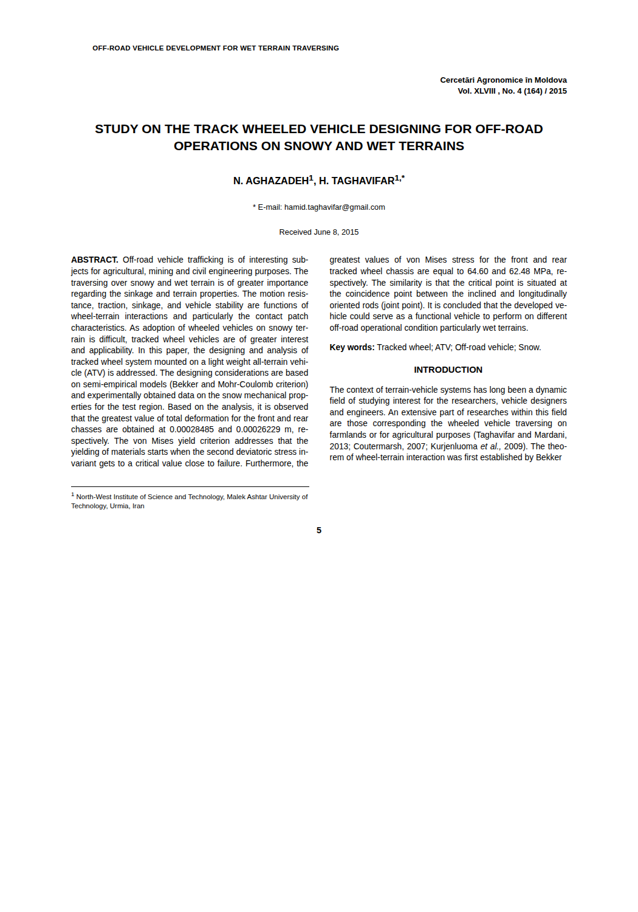OFF-ROAD VEHICLE DEVELOPMENT FOR WET TERRAIN TRAVERSING
Cercetări Agronomice în Moldova
Vol. XLVIII , No. 4 (164) / 2015
Study on the Track Wheeled Vehicle Designing for Off-Road Operations on Snowy and Wet Terrains
N. AGHAZADEH1, H. TAGHAVIFAR1,*
* E-mail: hamid.taghavifar@gmail.com
Received June 8, 2015
ABSTRACT. Off-road vehicle trafficking is of interesting subjects for agricultural, mining and civil engineering purposes. The traversing over snowy and wet terrain is of greater importance regarding the sinkage and terrain properties. The motion resistance, traction, sinkage, and vehicle stability are functions of wheel-terrain interactions and particularly the contact patch characteristics. As adoption of wheeled vehicles on snowy terrain is difficult, tracked wheel vehicles are of greater interest and applicability. In this paper, the designing and analysis of tracked wheel system mounted on a light weight all-terrain vehicle (ATV) is addressed. The designing considerations are based on semi-empirical models (Bekker and Mohr-Coulomb criterion) and experimentally obtained data on the snow mechanical properties for the test region. Based on the analysis, it is observed that the greatest value of total deformation for the front and rear chasses are obtained at 0.00028485 and 0.00026229 m, respectively. The von Mises yield criterion addresses that the yielding of materials starts when the second deviatoric stress invariant gets to a critical value close to failure. Furthermore, the greatest values of von Mises stress for the front and rear tracked wheel chassis are equal to 64.60 and 62.48 MPa, respectively. The similarity is that the critical point is situated at the coincidence point between the inclined and longitudinally oriented rods (joint point). It is concluded that the developed vehicle could serve as a functional vehicle to perform on different off-road operational condition particularly wet terrains.
Key words: Tracked wheel; ATV; Off-road vehicle; Snow.
Introduction
The context of terrain-vehicle systems has long been a dynamic field of studying interest for the researchers, vehicle designers and engineers. An extensive part of researches within this field are those corresponding the wheeled vehicle traversing on farmlands or for agricultural purposes (Taghavifar and Mardani, 2013; Coutermarsh, 2007; Kurjenluoma et al., 2009). The theorem of wheel-terrain interaction was first established by Bekker
1 North-West Institute of Science and Technology, Malek Ashtar University of Technology, Urmia, Iran
5